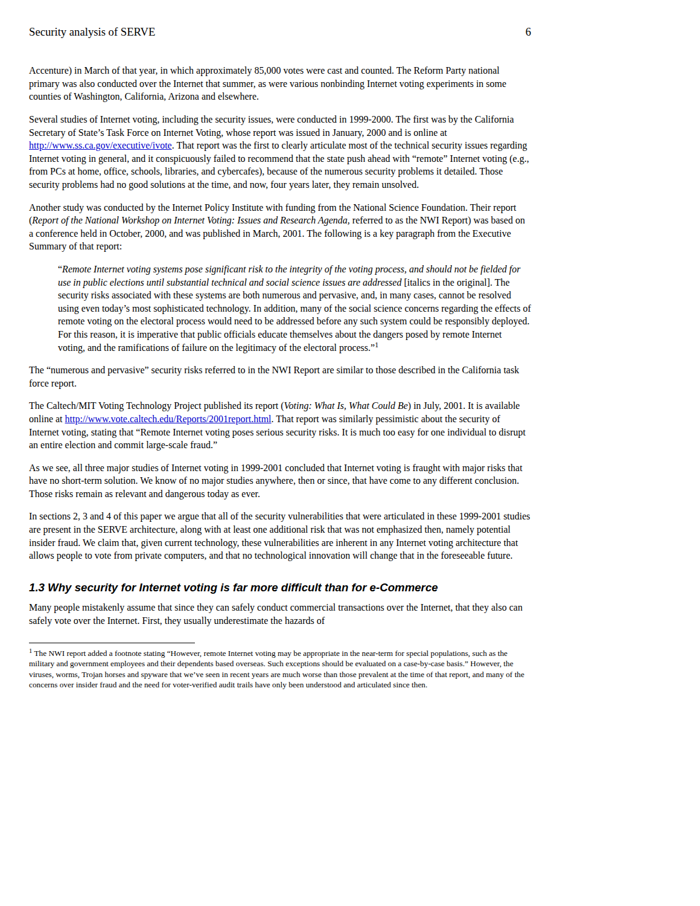Security analysis of SERVE 6
Accenture) in March of that year, in which approximately 85,000 votes were cast and counted. The Reform Party national primary was also conducted over the Internet that summer, as were various nonbinding Internet voting experiments in some counties of Washington, California, Arizona and elsewhere.
Several studies of Internet voting, including the security issues, were conducted in 1999-2000. The first was by the California Secretary of State’s Task Force on Internet Voting, whose report was issued in January, 2000 and is online at http://www.ss.ca.gov/executive/ivote. That report was the first to clearly articulate most of the technical security issues regarding Internet voting in general, and it conspicuously failed to recommend that the state push ahead with “remote” Internet voting (e.g., from PCs at home, office, schools, libraries, and cybercafes), because of the numerous security problems it detailed. Those security problems had no good solutions at the time, and now, four years later, they remain unsolved.
Another study was conducted by the Internet Policy Institute with funding from the National Science Foundation. Their report (Report of the National Workshop on Internet Voting: Issues and Research Agenda, referred to as the NWI Report) was based on a conference held in October, 2000, and was published in March, 2001. The following is a key paragraph from the Executive Summary of that report:
“Remote Internet voting systems pose significant risk to the integrity of the voting process, and should not be fielded for use in public elections until substantial technical and social science issues are addressed [italics in the original]. The security risks associated with these systems are both numerous and pervasive, and, in many cases, cannot be resolved using even today’s most sophisticated technology. In addition, many of the social science concerns regarding the effects of remote voting on the electoral process would need to be addressed before any such system could be responsibly deployed. For this reason, it is imperative that public officials educate themselves about the dangers posed by remote Internet voting, and the ramifications of failure on the legitimacy of the electoral process.”1
The “numerous and pervasive” security risks referred to in the NWI Report are similar to those described in the California task force report.
The Caltech/MIT Voting Technology Project published its report (Voting: What Is, What Could Be) in July, 2001. It is available online at http://www.vote.caltech.edu/Reports/2001report.html. That report was similarly pessimistic about the security of Internet voting, stating that “Remote Internet voting poses serious security risks. It is much too easy for one individual to disrupt an entire election and commit large-scale fraud.”
As we see, all three major studies of Internet voting in 1999-2001 concluded that Internet voting is fraught with major risks that have no short-term solution. We know of no major studies anywhere, then or since, that have come to any different conclusion. Those risks remain as relevant and dangerous today as ever.
In sections 2, 3 and 4 of this paper we argue that all of the security vulnerabilities that were articulated in these 1999-2001 studies are present in the SERVE architecture, along with at least one additional risk that was not emphasized then, namely potential insider fraud. We claim that, given current technology, these vulnerabilities are inherent in any Internet voting architecture that allows people to vote from private computers, and that no technological innovation will change that in the foreseeable future.
1.3 Why security for Internet voting is far more difficult than for e-Commerce
Many people mistakenly assume that since they can safely conduct commercial transactions over the Internet, that they also can safely vote over the Internet. First, they usually underestimate the hazards of
1 The NWI report added a footnote stating “However, remote Internet voting may be appropriate in the near-term for special populations, such as the military and government employees and their dependents based overseas. Such exceptions should be evaluated on a case-by-case basis.” However, the viruses, worms, Trojan horses and spyware that we’ve seen in recent years are much worse than those prevalent at the time of that report, and many of the concerns over insider fraud and the need for voter-verified audit trails have only been understood and articulated since then.